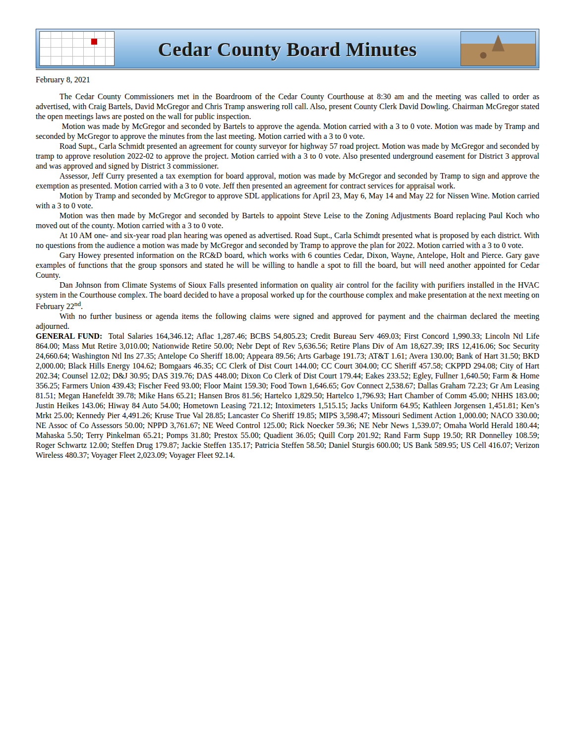Cedar County Board Minutes
February 8, 2021
The Cedar County Commissioners met in the Boardroom of the Cedar County Courthouse at 8:30 am and the meeting was called to order as advertised, with Craig Bartels, David McGregor and Chris Tramp answering roll call. Also, present County Clerk David Dowling. Chairman McGregor stated the open meetings laws are posted on the wall for public inspection.
Motion was made by McGregor and seconded by Bartels to approve the agenda. Motion carried with a 3 to 0 vote. Motion was made by Tramp and seconded by McGregor to approve the minutes from the last meeting. Motion carried with a 3 to 0 vote.
Road Supt., Carla Schmidt presented an agreement for county surveyor for highway 57 road project. Motion was made by McGregor and seconded by tramp to approve resolution 2022-02 to approve the project. Motion carried with a 3 to 0 vote. Also presented underground easement for District 3 approval and was approved and signed by District 3 commissioner.
Assessor, Jeff Curry presented a tax exemption for board approval, motion was made by McGregor and seconded by Tramp to sign and approve the exemption as presented. Motion carried with a 3 to 0 vote. Jeff then presented an agreement for contract services for appraisal work.
Motion by Tramp and seconded by McGregor to approve SDL applications for April 23, May 6, May 14 and May 22 for Nissen Wine. Motion carried with a 3 to 0 vote.
Motion was then made by McGregor and seconded by Bartels to appoint Steve Leise to the Zoning Adjustments Board replacing Paul Koch who moved out of the county. Motion carried with a 3 to 0 vote.
At 10 AM one- and six-year road plan hearing was opened as advertised. Road Supt., Carla Schimdt presented what is proposed by each district. With no questions from the audience a motion was made by McGregor and seconded by Tramp to approve the plan for 2022. Motion carried with a 3 to 0 vote.
Gary Howey presented information on the RC&D board, which works with 6 counties Cedar, Dixon, Wayne, Antelope, Holt and Pierce. Gary gave examples of functions that the group sponsors and stated he will be willing to handle a spot to fill the board, but will need another appointed for Cedar County.
Dan Johnson from Climate Systems of Sioux Falls presented information on quality air control for the facility with purifiers installed in the HVAC system in the Courthouse complex. The board decided to have a proposal worked up for the courthouse complex and make presentation at the next meeting on February 22nd.
With no further business or agenda items the following claims were signed and approved for payment and the chairman declared the meeting adjourned.
GENERAL FUND: Total Salaries 164,346.12; Aflac 1,287.46; BCBS 54,805.23; Credit Bureau Serv 469.03; First Concord 1,990.33; Lincoln Ntl Life 864.00; Mass Mut Retire 3,010.00; Nationwide Retire 50.00; Nebr Dept of Rev 5,636.56; Retire Plans Div of Am 18,627.39; IRS 12,416.06; Soc Security 24,660.64; Washington Ntl Ins 27.35; Antelope Co Sheriff 18.00; Appeara 89.56; Arts Garbage 191.73; AT&T 1.61; Avera 130.00; Bank of Hart 31.50; BKD 2,000.00; Black Hills Energy 104.62; Bomgaars 46.35; CC Clerk of Dist Court 144.00; CC Court 304.00; CC Sheriff 457.58; CKPPD 294.08; City of Hart 202.34; Counsel 12.02; D&J 30.95; DAS 319.76; DAS 448.00; Dixon Co Clerk of Dist Court 179.44; Eakes 233.52; Egley, Fullner 1,640.50; Farm & Home 356.25; Farmers Union 439.43; Fischer Feed 93.00; Floor Maint 159.30; Food Town 1,646.65; Gov Connect 2,538.67; Dallas Graham 72.23; Gr Am Leasing 81.51; Megan Hanefeldt 39.78; Mike Hans 65.21; Hansen Bros 81.56; Hartelco 1,829.50; Hartelco 1,796.93; Hart Chamber of Comm 45.00; NHHS 183.00; Justin Heikes 143.06; Hiway 84 Auto 54.00; Hometown Leasing 721.12; Intoximeters 1,515.15; Jacks Uniform 64.95; Kathleen Jorgensen 1,451.81; Ken’s Mrkt 25.00; Kennedy Pier 4,491.26; Kruse True Val 28.85; Lancaster Co Sheriff 19.85; MIPS 3,598.47; Missouri Sediment Action 1,000.00; NACO 330.00; NE Assoc of Co Assessors 50.00; NPPD 3,761.67; NE Weed Control 125.00; Rick Noecker 59.36; NE Nebr News 1,539.07; Omaha World Herald 180.44; Mahaska 5.50; Terry Pinkelman 65.21; Pomps 31.80; Prestox 55.00; Quadient 36.05; Quill Corp 201.92; Rand Farm Supp 19.50; RR Donnelley 108.59; Roger Schwartz 12.00; Steffen Drug 179.87; Jackie Steffen 135.17; Patricia Steffen 58.50; Daniel Sturgis 600.00; US Bank 589.95; US Cell 416.07; Verizon Wireless 480.37; Voyager Fleet 2,023.09; Voyager Fleet 92.14.